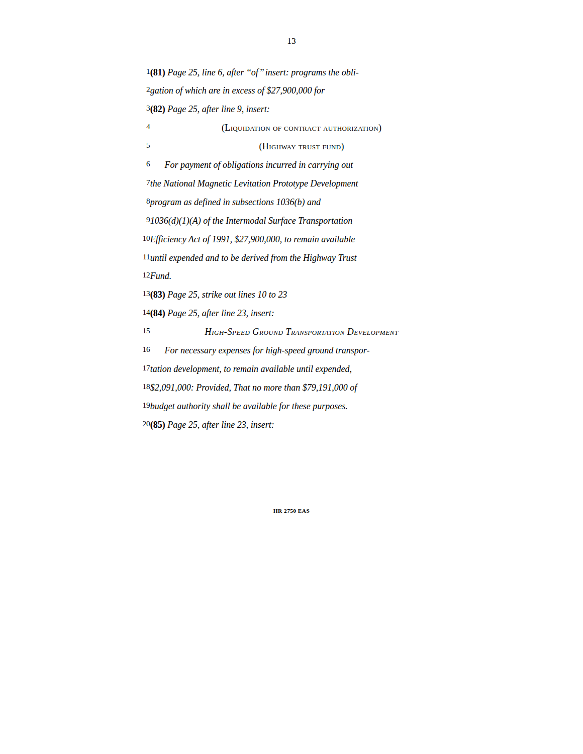13
| 1 | (81) Page 25, line 6, after ‘‘of’’ insert: programs the obli- |
| 2 | gation of which are in excess of $27,900,000 for |
| 3 | (82) Page 25, after line 9, insert: |
| 4 | (Liquidation of contract authorization) |
| 5 | (Highway trust fund) |
| 6 | For payment of obligations incurred in carrying out |
| 7 | the National Magnetic Levitation Prototype Development |
| 8 | program as defined in subsections 1036(b) and |
| 9 | 1036(d)(1)(A) of the Intermodal Surface Transportation |
| 10 | Efficiency Act of 1991, $27,900,000, to remain available |
| 11 | until expended and to be derived from the Highway Trust |
| 12 | Fund. |
| 13 | (83) Page 25, strike out lines 10 to 23 |
| 14 | (84) Page 25, after line 23, insert: |
| 15 | High-Speed Ground Transportation Development |
| 16 | For necessary expenses for high-speed ground transpor- |
| 17 | tation development, to remain available until expended, |
| 18 | $2,091,000: Provided, That no more than $79,191,000 of |
| 19 | budget authority shall be available for these purposes. |
| 20 | (85) Page 25, after line 23, insert: |
HR 2750 EAS